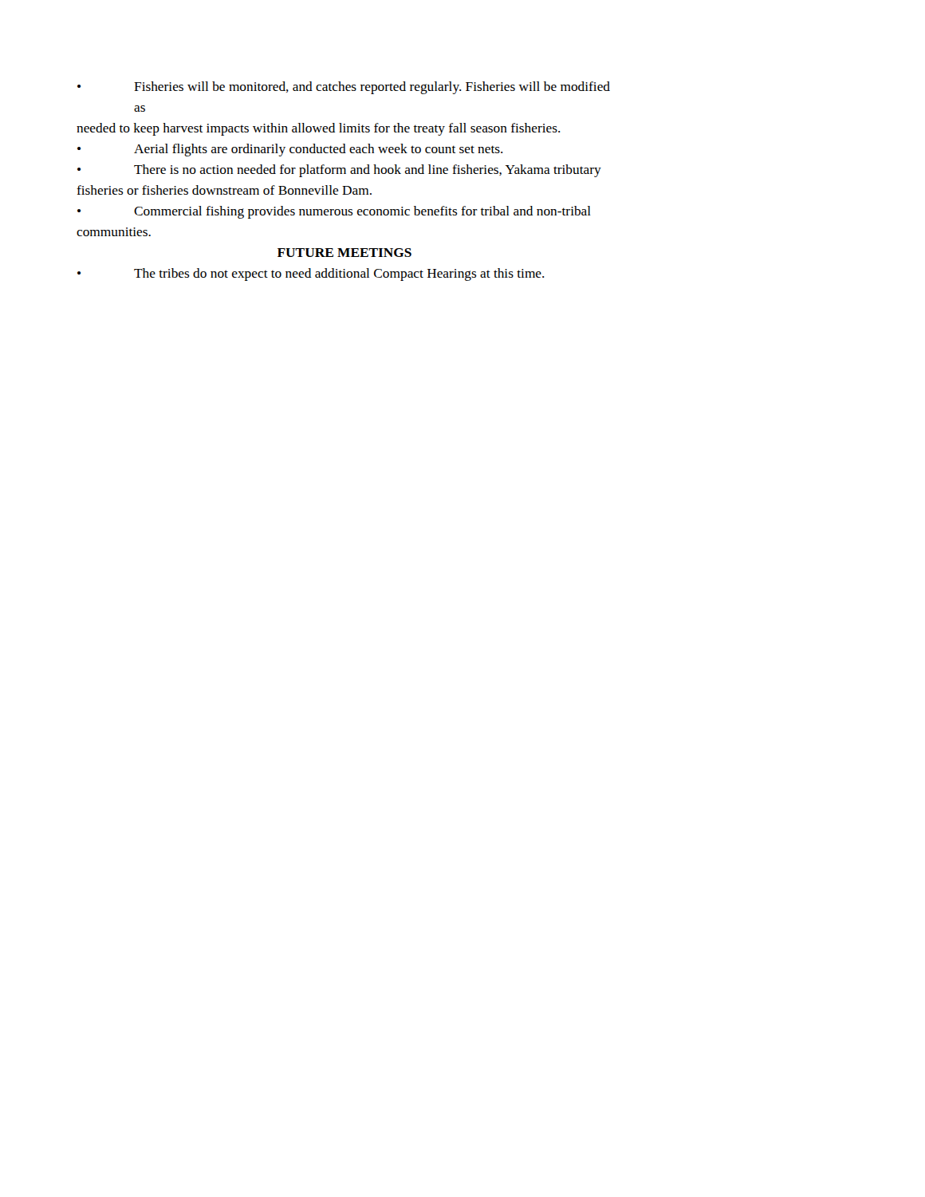•
Fisheries will be monitored, and catches reported regularly. Fisheries will be modified as
needed to keep harvest impacts within allowed limits for the treaty fall season fisheries.
•
Aerial flights are ordinarily conducted each week to count set nets.
•
There is no action needed for platform and hook and line fisheries, Yakama tributary
fisheries or fisheries downstream of Bonneville Dam.
•
Commercial fishing provides numerous economic benefits for tribal and non-tribal
communities.
FUTURE MEETINGS
•
The tribes do not expect to need additional Compact Hearings at this time.